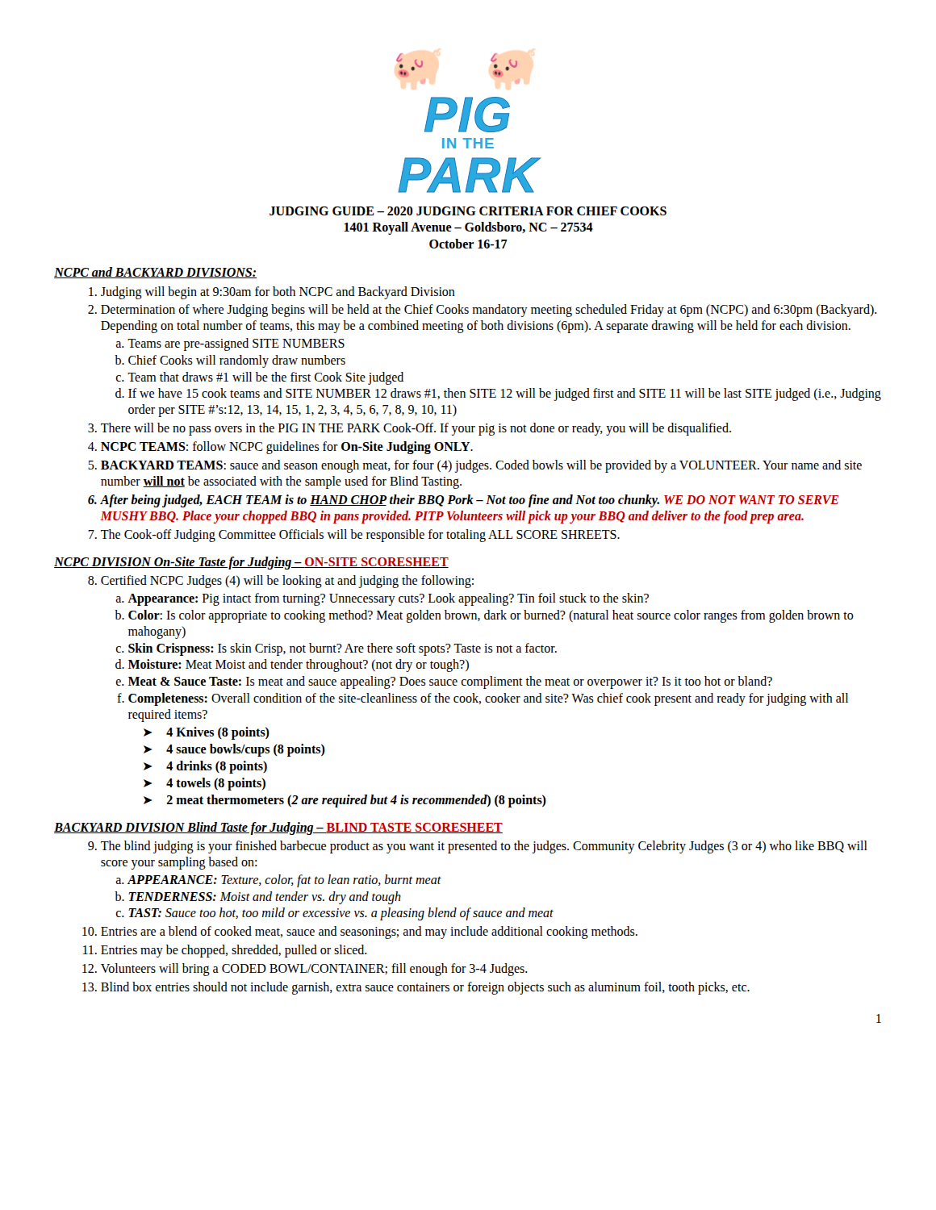🐖 🐖
PIG
IN THE
PARK
JUDGING GUIDE – 2020 JUDGING CRITERIA FOR CHIEF COOKS 1401 Royall Avenue – Goldsboro, NC – 27534 October 16-17
NCPC and BACKYARD DIVISIONS:
Judging will begin at 9:30am for both NCPC and Backyard Division
Determination of where Judging begins will be held at the Chief Cooks mandatory meeting scheduled Friday at 6pm (NCPC) and 6:30pm (Backyard). Depending on total number of teams, this may be a combined meeting of both divisions (6pm). A separate drawing will be held for each division.
Teams are pre-assigned SITE NUMBERS
Chief Cooks will randomly draw numbers
Team that draws #1 will be the first Cook Site judged
If we have 15 cook teams and SITE NUMBER 12 draws #1, then SITE 12 will be judged first and SITE 11 will be last SITE judged (i.e., Judging order per SITE #’s:12, 13, 14, 15, 1, 2, 3, 4, 5, 6, 7, 8, 9, 10, 11)
There will be no pass overs in the PIG IN THE PARK Cook-Off. If your pig is not done or ready, you will be disqualified.
NCPC TEAMS: follow NCPC guidelines for On-Site Judging ONLY.
BACKYARD TEAMS: sauce and season enough meat, for four (4) judges. Coded bowls will be provided by a VOLUNTEER. Your name and site number will not be associated with the sample used for Blind Tasting.
After being judged, EACH TEAM is to HAND CHOP their BBQ Pork – Not too fine and Not too chunky. WE DO NOT WANT TO SERVE MUSHY BBQ. Place your chopped BBQ in pans provided. PITP Volunteers will pick up your BBQ and deliver to the food prep area.
The Cook-off Judging Committee Officials will be responsible for totaling ALL SCORE SHREETS.
NCPC DIVISION On-Site Taste for Judging – ON-SITE SCORESHEET
Certified NCPC Judges (4) will be looking at and judging the following:
Appearance: Pig intact from turning? Unnecessary cuts? Look appealing? Tin foil stuck to the skin?
Color: Is color appropriate to cooking method? Meat golden brown, dark or burned? (natural heat source color ranges from golden brown to mahogany)
Skin Crispness: Is skin Crisp, not burnt? Are there soft spots? Taste is not a factor.
Moisture: Meat Moist and tender throughout? (not dry or tough?)
Meat & Sauce Taste: Is meat and sauce appealing? Does sauce compliment the meat or overpower it? Is it too hot or bland?
Completeness: Overall condition of the site-cleanliness of the cook, cooker and site? Was chief cook present and ready for judging with all required items?
4 Knives (8 points)
4 sauce bowls/cups (8 points)
4 drinks (8 points)
4 towels (8 points)
2 meat thermometers (2 are required but 4 is recommended) (8 points)
BACKYARD DIVISION Blind Taste for Judging – BLIND TASTE SCORESHEET
The blind judging is your finished barbecue product as you want it presented to the judges. Community Celebrity Judges (3 or 4) who like BBQ will score your sampling based on:
APPEARANCE: Texture, color, fat to lean ratio, burnt meat
TENDERNESS: Moist and tender vs. dry and tough
TAST: Sauce too hot, too mild or excessive vs. a pleasing blend of sauce and meat
Entries are a blend of cooked meat, sauce and seasonings; and may include additional cooking methods.
Entries may be chopped, shredded, pulled or sliced.
Volunteers will bring a CODED BOWL/CONTAINER; fill enough for 3-4 Judges.
Blind box entries should not include garnish, extra sauce containers or foreign objects such as aluminum foil, tooth picks, etc.
1